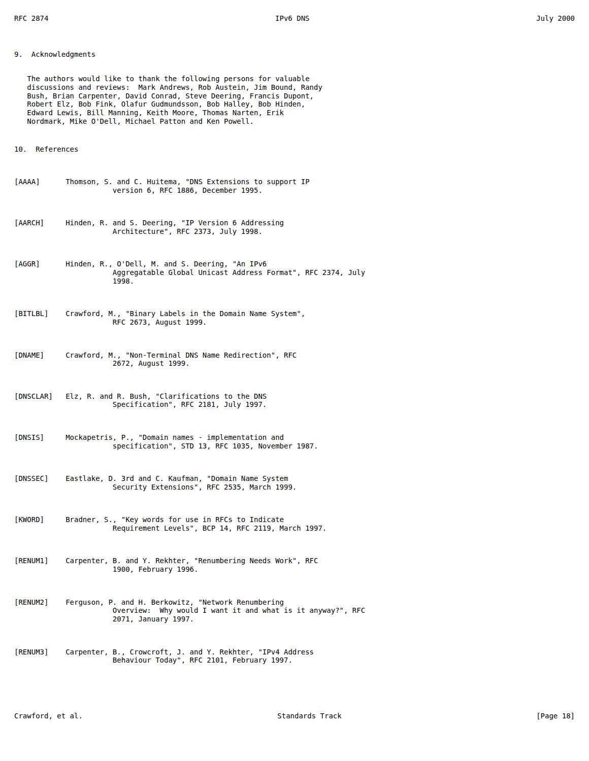RFC 2874 IPv6 DNS July 2000
9. Acknowledgments
The authors would like to thank the following persons for valuable discussions and reviews: Mark Andrews, Rob Austein, Jim Bound, Randy Bush, Brian Carpenter, David Conrad, Steve Deering, Francis Dupont, Robert Elz, Bob Fink, Olafur Gudmundsson, Bob Halley, Bob Hinden, Edward Lewis, Bill Manning, Keith Moore, Thomas Narten, Erik Nordmark, Mike O'Dell, Michael Patton and Ken Powell.
10. References
[AAAA]
Thomson, S. and C. Huitema, "DNS Extensions to support IP version 6, RFC 1886, December 1995.
[AARCH]
Hinden, R. and S. Deering, "IP Version 6 Addressing Architecture", RFC 2373, July 1998.
[AGGR]
Hinden, R., O'Dell, M. and S. Deering, "An IPv6 Aggregatable Global Unicast Address Format", RFC 2374, July 1998.
[BITLBL]
Crawford, M., "Binary Labels in the Domain Name System", RFC 2673, August 1999.
[DNAME]
Crawford, M., "Non-Terminal DNS Name Redirection", RFC 2672, August 1999.
[DNSCLAR]
Elz, R. and R. Bush, "Clarifications to the DNS Specification", RFC 2181, July 1997.
[DNSIS]
Mockapetris, P., "Domain names - implementation and specification", STD 13, RFC 1035, November 1987.
[DNSSEC]
Eastlake, D. 3rd and C. Kaufman, "Domain Name System Security Extensions", RFC 2535, March 1999.
[KWORD]
Bradner, S., "Key words for use in RFCs to Indicate Requirement Levels", BCP 14, RFC 2119, March 1997.
[RENUM1]
Carpenter, B. and Y. Rekhter, "Renumbering Needs Work", RFC 1900, February 1996.
[RENUM2]
Ferguson, P. and H. Berkowitz, "Network Renumbering Overview: Why would I want it and what is it anyway?", RFC 2071, January 1997.
[RENUM3]
Carpenter, B., Crowcroft, J. and Y. Rekhter, "IPv4 Address Behaviour Today", RFC 2101, February 1997.
Crawford, et al. Standards Track[Page 18]